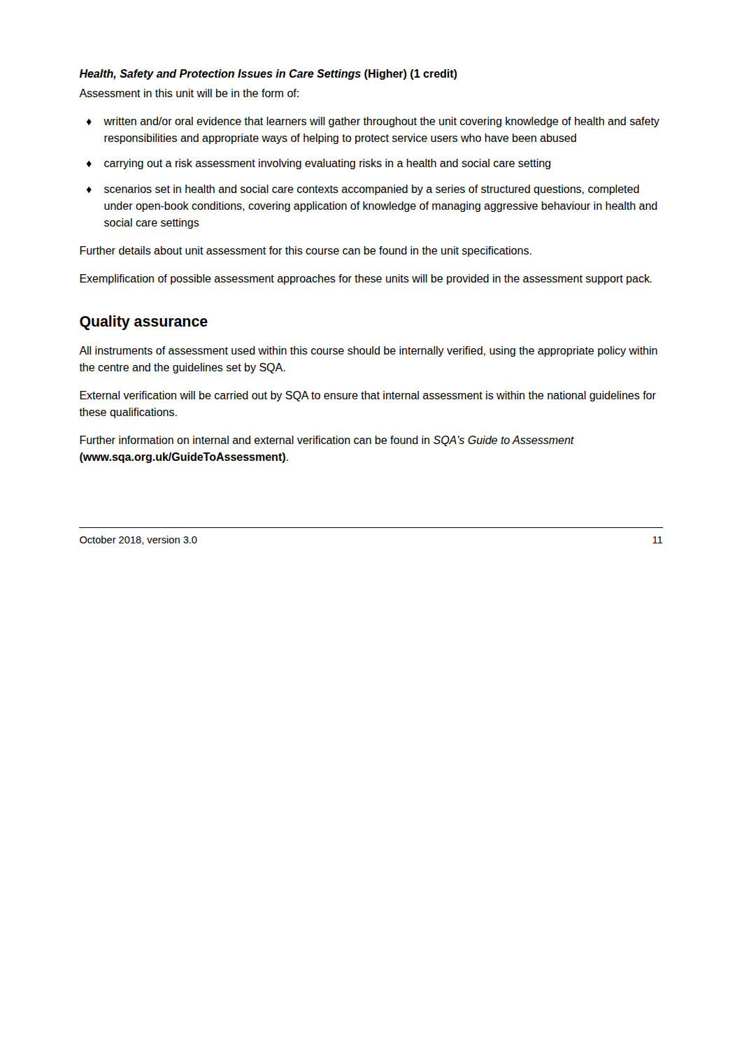Health, Safety and Protection Issues in Care Settings (Higher) (1 credit)
Assessment in this unit will be in the form of:
written and/or oral evidence that learners will gather throughout the unit covering knowledge of health and safety responsibilities and appropriate ways of helping to protect service users who have been abused
carrying out a risk assessment involving evaluating risks in a health and social care setting
scenarios set in health and social care contexts accompanied by a series of structured questions, completed under open-book conditions, covering application of knowledge of managing aggressive behaviour in health and social care settings
Further details about unit assessment for this course can be found in the unit specifications.
Exemplification of possible assessment approaches for these units will be provided in the assessment support pack.
Quality assurance
All instruments of assessment used within this course should be internally verified, using the appropriate policy within the centre and the guidelines set by SQA.
External verification will be carried out by SQA to ensure that internal assessment is within the national guidelines for these qualifications.
Further information on internal and external verification can be found in SQA's Guide to Assessment (www.sqa.org.uk/GuideToAssessment).
October 2018, version 3.0 11